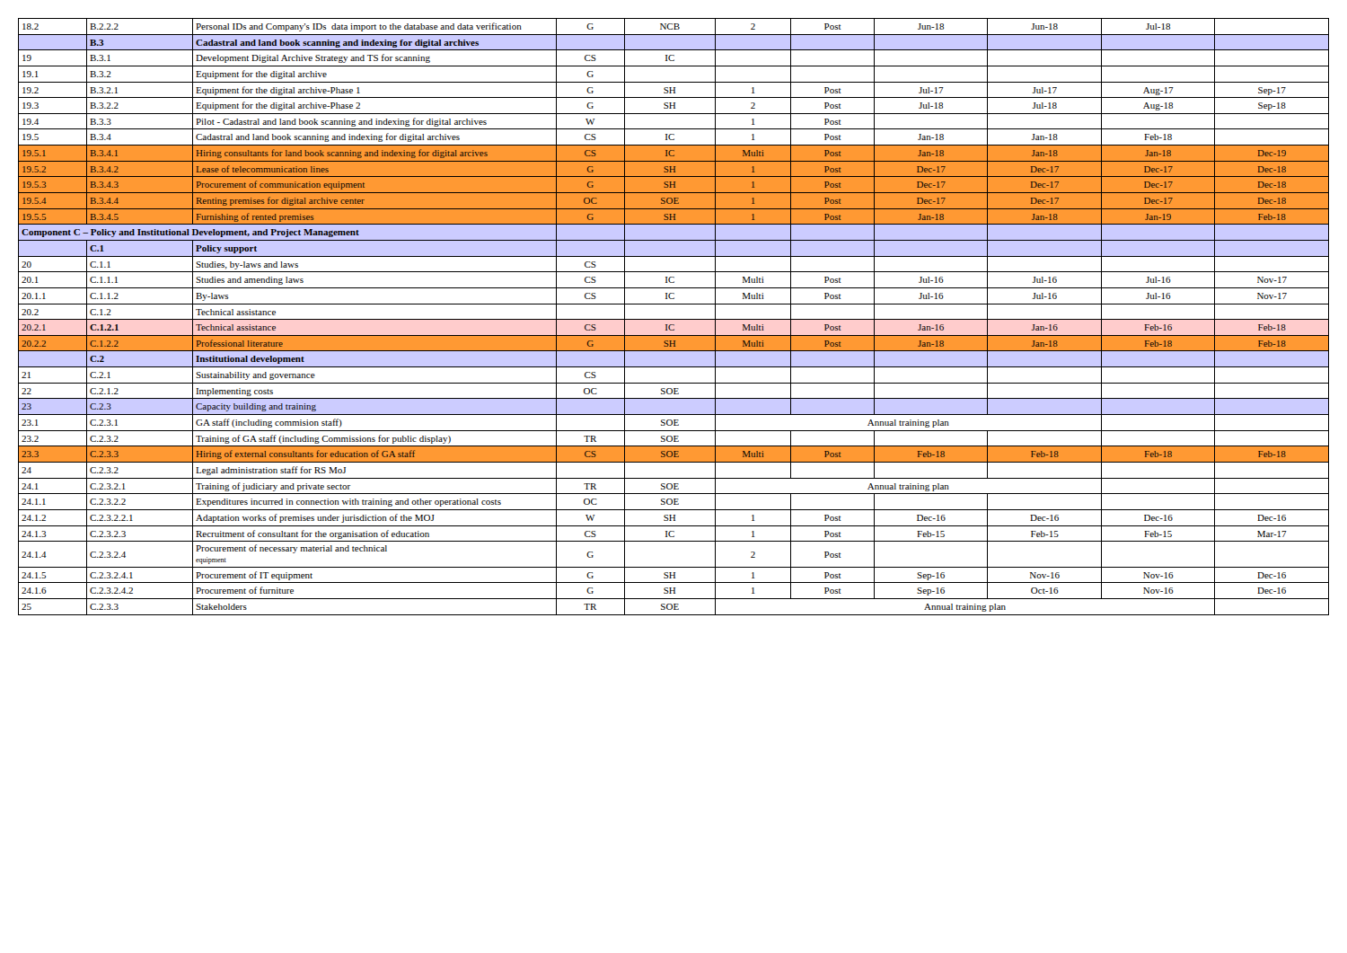| 18.2 | B.2.2.2 | Personal IDs and Company's IDs data import to the database and data verification | G | NCB | 2 | Post | Jun-18 | Jun-18 | Jul-18 | |
| | B.3 | Cadastral and land book scanning and indexing for digital archives | | | | | | | | |
| 19 | B.3.1 | Development Digital Archive Strategy and TS for scanning | CS | IC | | | | | | |
| 19.1 | B.3.2 | Equipment for the digital archive | G | | | | | | | |
| 19.2 | B.3.2.1 | Equipment for the digital archive-Phase 1 | G | SH | 1 | Post | Jul-17 | Jul-17 | Aug-17 | Sep-17 |
| 19.3 | B.3.2.2 | Equipment for the digital archive-Phase 2 | G | SH | 2 | Post | Jul-18 | Jul-18 | Aug-18 | Sep-18 |
| 19.4 | B.3.3 | Pilot - Cadastral and land book scanning and indexing for digital archives | W | | 1 | Post | | | | |
| 19.5 | B.3.4 | Cadastral and land book scanning and indexing for digital archives | CS | IC | 1 | Post | Jan-18 | Jan-18 | Feb-18 | |
| 19.5.1 | B.3.4.1 | Hiring consultants for land book scanning and indexing for digital arcives | CS | IC | Multi | Post | Jan-18 | Jan-18 | Jan-18 | Dec-19 |
| 19.5.2 | B.3.4.2 | Lease of telecommunication lines | G | SH | 1 | Post | Dec-17 | Dec-17 | Dec-17 | Dec-18 |
| 19.5.3 | B.3.4.3 | Procurement of communication equipment | G | SH | 1 | Post | Dec-17 | Dec-17 | Dec-17 | Dec-18 |
| 19.5.4 | B.3.4.4 | Renting premises for digital archive center | OC | SOE | 1 | Post | Dec-17 | Dec-17 | Dec-17 | Dec-18 |
| 19.5.5 | B.3.4.5 | Furnishing of rented premises | G | SH | 1 | Post | Jan-18 | Jan-18 | Jan-19 | Feb-18 |
| Component C – Policy and Institutional Development, and Project Management | | | | | | | | |
| | C.1 | Policy support | | | | | | | | |
| 20 | C.1.1 | Studies, by-laws and laws | CS | | | | | | | |
| 20.1 | C.1.1.1 | Studies and amending laws | CS | IC | Multi | Post | Jul-16 | Jul-16 | Jul-16 | Nov-17 |
| 20.1.1 | C.1.1.2 | By-laws | CS | IC | Multi | Post | Jul-16 | Jul-16 | Jul-16 | Nov-17 |
| 20.2 | C.1.2 | Technical assistance | | | | | | | | |
| 20.2.1 | C.1.2.1 | Technical assistance | CS | IC | Multi | Post | Jan-16 | Jan-16 | Feb-16 | Feb-18 |
| 20.2.2 | C.1.2.2 | Professional literature | G | SH | Multi | Post | Jan-18 | Jan-18 | Feb-18 | Feb-18 |
| | C.2 | Institutional development | | | | | | | | |
| 21 | C.2.1 | Sustainability and governance | CS | | | | | | | |
| 22 | C.2.1.2 | Implementing costs | OC | SOE | | | | | | |
| 23 | C.2.3 | Capacity building and training | | | | | | | | |
| 23.1 | C.2.3.1 | GA staff (including commision staff) | | SOE | Annual training plan | | |
| 23.2 | C.2.3.2 | Training of GA staff (including Commissions for public display) | TR | SOE | | | | | | |
| 23.3 | C.2.3.3 | Hiring of external consultants for education of GA staff | CS | SOE | Multi | Post | Feb-18 | Feb-18 | Feb-18 | Feb-18 |
| 24 | C.2.3.2 | Legal administration staff for RS MoJ | | | | | | | | |
| 24.1 | C.2.3.2.1 | Training of judiciary and private sector | TR | SOE | Annual training plan | | |
| 24.1.1 | C.2.3.2.2 | Expenditures incurred in connection with training and other operational costs | OC | SOE | | | | | | |
| 24.1.2 | C.2.3.2.2.1 | Adaptation works of premises under jurisdiction of the MOJ | W | SH | 1 | Post | Dec-16 | Dec-16 | Dec-16 | Dec-16 |
| 24.1.3 | C.2.3.2.3 | Recruitment of consultant for the organisation of education | CS | IC | 1 | Post | Feb-15 | Feb-15 | Feb-15 | Mar-17 |
| 24.1.4 | C.2.3.2.4 | Procurement of necessary material and technical equipment | G | | 2 | Post | | | | |
| 24.1.5 | C.2.3.2.4.1 | Procurement of IT equipment | G | SH | 1 | Post | Sep-16 | Nov-16 | Nov-16 | Dec-16 |
| 24.1.6 | C.2.3.2.4.2 | Procurement of furniture | G | SH | 1 | Post | Sep-16 | Oct-16 | Nov-16 | Dec-16 |
| 25 | C.2.3.3 | Stakeholders | TR | SOE | Annual training plan | |